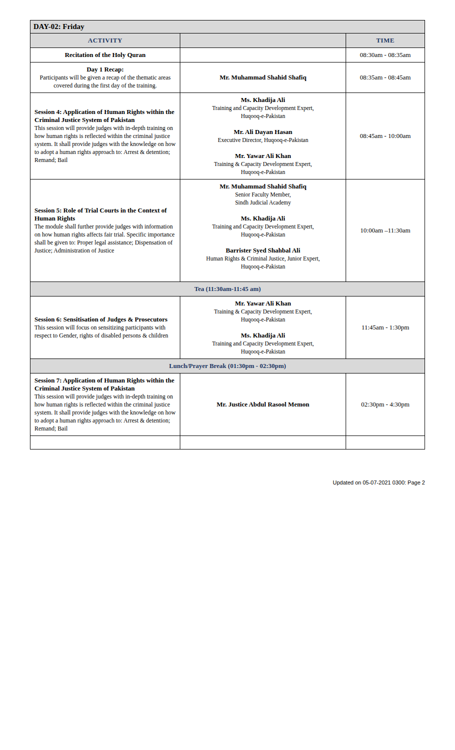| DAY-02: Friday |
| ACTIVITY | | TIME |
| Recitation of the Holy Quran | | 08:30am - 08:35am |
| Day 1 Recap: Participants will be given a recap of the thematic areas covered during the first day of the training. | Mr. Muhammad Shahid Shafiq | 08:35am - 08:45am |
| Session 4: Application of Human Rights within the Criminal Justice System of Pakistan This session will provide judges with in-depth training on how human rights is reflected within the criminal justice system. It shall provide judges with the knowledge on how to adopt a human rights approach to: Arrest & detention; Remand; Bail | Ms. Khadija Ali Training and Capacity Development Expert, Huqooq-e-Pakistan Mr. Ali Dayan Hasan Executive Director, Huqooq-e-Pakistan Mr. Yawar Ali Khan Training & Capacity Development Expert, Huqooq-e-Pakistan | 08:45am - 10:00am |
| Session 5: Role of Trial Courts in the Context of Human Rights The module shall further provide judges with information on how human rights affects fair trial. Specific importance shall be given to: Proper legal assistance; Dispensation of Justice; Administration of Justice | Mr. Muhammad Shahid Shafiq Senior Faculty Member, Sindh Judicial Academy Ms. Khadija Ali Training and Capacity Development Expert, Huqooq-e-Pakistan Barrister Syed Shahbal Ali Human Rights & Criminal Justice, Junior Expert, Huqooq-e-Pakistan | 10:00am –11:30am |
| Tea (11:30am-11:45 am) |
| Session 6: Sensitisation of Judges & Prosecutors This session will focus on sensitizing participants with respect to Gender, rights of disabled persons & children | Mr. Yawar Ali Khan Training & Capacity Development Expert, Huqooq-e-Pakistan Ms. Khadija Ali Training and Capacity Development Expert, Huqooq-e-Pakistan | 11:45am - 1:30pm |
| Lunch/Prayer Break (01:30pm - 02:30pm) |
| Session 7: Application of Human Rights within the Criminal Justice System of Pakistan This session will provide judges with in-depth training on how human rights is reflected within the criminal justice system. It shall provide judges with the knowledge on how to adopt a human rights approach to: Arrest & detention; Remand; Bail | Mr. Justice Abdul Rasool Memon | 02:30pm - 4:30pm |
Updated on 05-07-2021 0300: Page 2